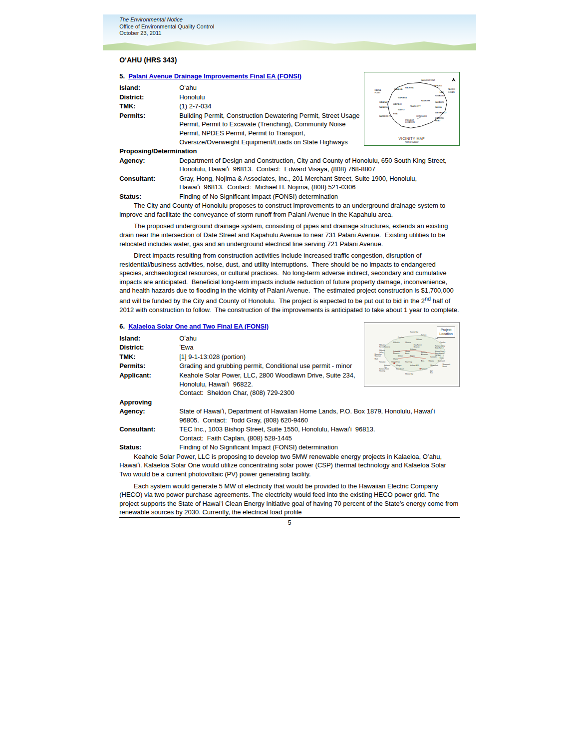The Environmental Notice
Office of Environmental Quality Control
October 23, 2011
OʻAHU (HRS 343)
KAHUKU POINT KAHUKU LAIE PACIFIC OCEAN KAENA POINT WAIALUA HALEIWA PUNALUU WAHIAWA KAHALUU WAIPAHU KANEOHE WAIANAE PEARL CITY NANAKULI WAIPIO KAILUA EWA WAIMANALO BARBERS PT. HONOLULU DIAMOND HEAD PROJECT LOCATION
VICINITY MAP
Not to Scale
5. Palani Avenue Drainage Improvements Final EA (FONSI)
| Island: | Oʻahu |
| District: | Honolulu |
| TMK: | (1) 2-7-034 |
| Permits: | Building Permit, Construction Dewatering Permit, Street Usage Permit, Permit to Excavate (Trenching), Community Noise Permit, NPDES Permit, Permit to Transport, Oversize/Overweight Equipment/Loads on State Highways |
| Proposing/Determination |
| Agency: | Department of Design and Construction, City and County of Honolulu, 650 South King Street, Honolulu, Hawaiʻi 96813. Contact: Edward Visaya, (808) 768-8807 |
| Consultant: | Gray, Hong, Nojima & Associates, Inc., 201 Merchant Street, Suite 1900, Honolulu, Hawaiʻi 96813. Contact: Michael H. Nojima, (808) 521-0306 |
| Status: | Finding of No Significant Impact (FONSI) determination |
The City and County of Honolulu proposes to construct improvements to an underground drainage system to improve and facilitate the conveyance of storm runoff from Palani Avenue in the Kapahulu area.
The proposed underground drainage system, consisting of pipes and drainage structures, extends an existing drain near the intersection of Date Street and Kapahulu Avenue to near 731 Palani Avenue. Existing utilities to be relocated includes water, gas and an underground electrical line serving 721 Palani Avenue.
Direct impacts resulting from construction activities include increased traffic congestion, disruption of residential/business activities, noise, dust, and utility interruptions. There should be no impacts to endangered species, archaeological resources, or cultural practices. No long-term adverse indirect, secondary and cumulative impacts are anticipated. Beneficial long-term impacts include reduction of future property damage, inconvenience, and health hazards due to flooding in the vicinity of Palani Avenue. The estimated project construction is $1,700,000 and will be funded by the City and County of Honolulu. The project is expected to be put out to bid in the 2nd half of 2012 with construction to follow. The construction of the improvements is anticipated to take about 1 year to complete.
Kawela Bay Kahuku Pupukea Laie Punaluu Haleiwa Mokuleia Waialua Mokuleia Forest Reserve Ewa Forest Reserve Kahana Valley State Park Wahiawa Makaha Valley Schofield Barracks Waipio Acres Marine Corps Base Hawaii (MCBH) Kahaluu Ahuimanu Maunaloa Waianae Mililani Waipio Kaneohe Kailua Maili Waipio Nanakuli Village Park Pearl City Aiea Halawa Maunawili Makakilo City Villages Hickam AFB Waimanalo Waimanalo Beach Barbers Point Housing Ewa Beach Honolulu Manoa Bay H1
Project
Location
6. Kalaeloa Solar One and Two Final EA (FONSI)
| Island: | Oʻahu |
| District: | ʻEwa |
| TMK: | [1] 9-1-13:028 (portion) |
| Permits: | Grading and grubbing permit, Conditional use permit - minor |
| Applicant: | Keahole Solar Power, LLC, 2800 Woodlawn Drive, Suite 234, Honolulu, Hawaiʻi 96822. Contact: Sheldon Char, (808) 729-2300 |
| Approving |
| Agency: | State of Hawaiʻi, Department of Hawaiian Home Lands, P.O. Box 1879, Honolulu, Hawaiʻi 96805. Contact: Todd Gray, (808) 620-9460 |
| Consultant: | TEC Inc., 1003 Bishop Street, Suite 1550, Honolulu, Hawaiʻi 96813. Contact: Faith Caplan, (808) 528-1445 |
| Status: | Finding of No Significant Impact (FONSI) determination |
Keahole Solar Power, LLC is proposing to develop two 5MW renewable energy projects in Kalaeloa, Oʻahu, Hawaiʻi. Kalaeloa Solar One would utilize concentrating solar power (CSP) thermal technology and Kalaeloa Solar Two would be a current photovoltaic (PV) power generating facility.
Each system would generate 5 MW of electricity that would be provided to the Hawaiian Electric Company (HECO) via two power purchase agreements. The electricity would feed into the existing HECO power grid. The project supports the State of Hawaiʻi Clean Energy Initiative goal of having 70 percent of the State’s energy come from renewable sources by 2030. Currently, the electrical load profile
5